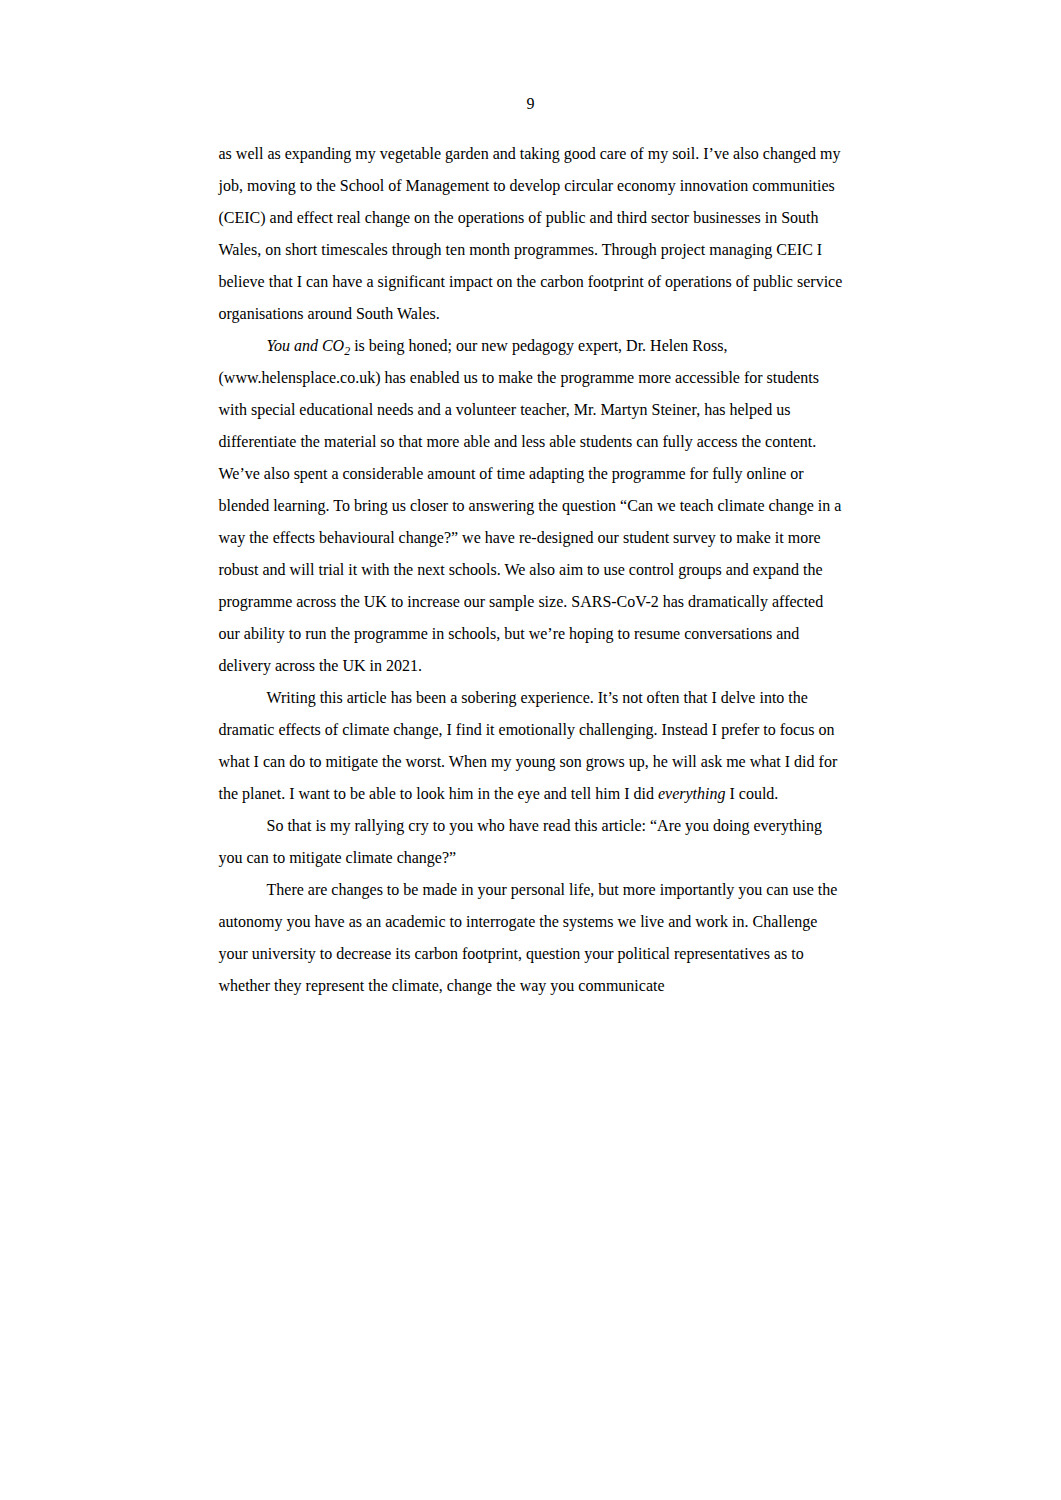9
as well as expanding my vegetable garden and taking good care of my soil. I’ve also changed my job, moving to the School of Management to develop circular economy innovation communities (CEIC) and effect real change on the operations of public and third sector businesses in South Wales, on short timescales through ten month programmes. Through project managing CEIC I believe that I can have a significant impact on the carbon footprint of operations of public service organisations around South Wales.
You and CO2 is being honed; our new pedagogy expert, Dr. Helen Ross, (www.helensplace.co.uk) has enabled us to make the programme more accessible for students with special educational needs and a volunteer teacher, Mr. Martyn Steiner, has helped us differentiate the material so that more able and less able students can fully access the content. We’ve also spent a considerable amount of time adapting the programme for fully online or blended learning. To bring us closer to answering the question “Can we teach climate change in a way the effects behavioural change?” we have re-designed our student survey to make it more robust and will trial it with the next schools. We also aim to use control groups and expand the programme across the UK to increase our sample size. SARS-CoV-2 has dramatically affected our ability to run the programme in schools, but we’re hoping to resume conversations and delivery across the UK in 2021.
Writing this article has been a sobering experience. It’s not often that I delve into the dramatic effects of climate change, I find it emotionally challenging. Instead I prefer to focus on what I can do to mitigate the worst. When my young son grows up, he will ask me what I did for the planet. I want to be able to look him in the eye and tell him I did everything I could.
So that is my rallying cry to you who have read this article: “Are you doing everything you can to mitigate climate change?”
There are changes to be made in your personal life, but more importantly you can use the autonomy you have as an academic to interrogate the systems we live and work in. Challenge your university to decrease its carbon footprint, question your political representatives as to whether they represent the climate, change the way you communicate